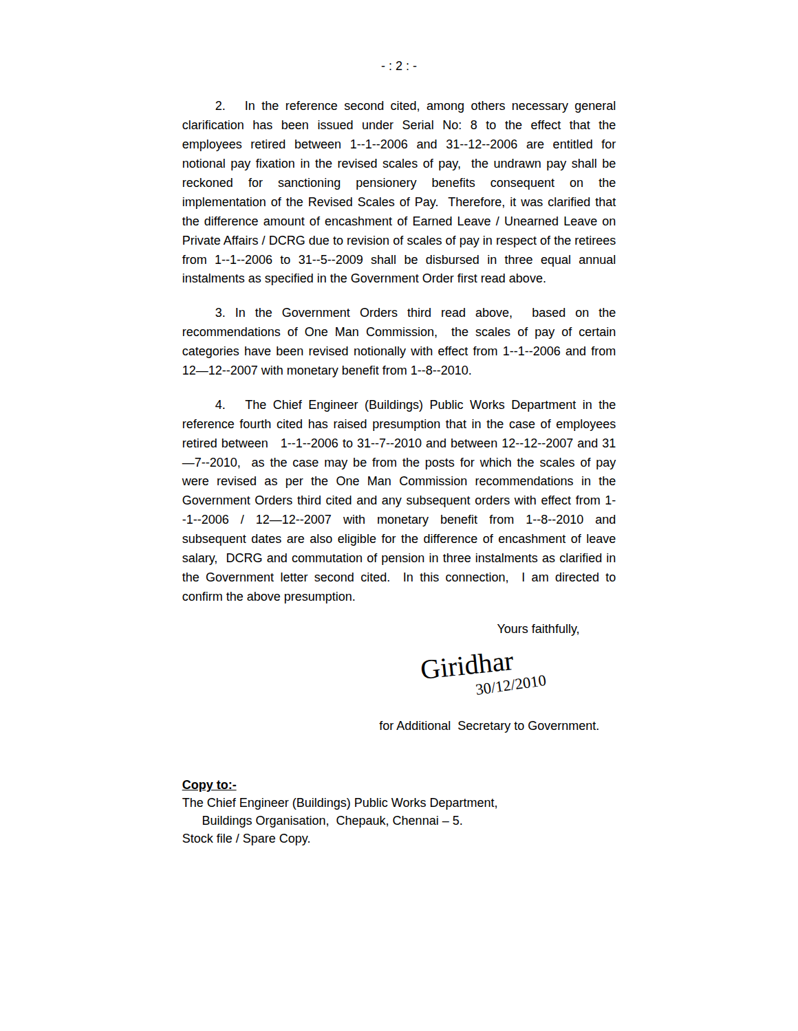- : 2 : -
2. In the reference second cited, among others necessary general clarification has been issued under Serial No: 8 to the effect that the employees retired between 1--1--2006 and 31--12--2006 are entitled for notional pay fixation in the revised scales of pay, the undrawn pay shall be reckoned for sanctioning pensionery benefits consequent on the implementation of the Revised Scales of Pay. Therefore, it was clarified that the difference amount of encashment of Earned Leave / Unearned Leave on Private Affairs / DCRG due to revision of scales of pay in respect of the retirees from 1--1--2006 to 31--5--2009 shall be disbursed in three equal annual instalments as specified in the Government Order first read above.
3. In the Government Orders third read above, based on the recommendations of One Man Commission, the scales of pay of certain categories have been revised notionally with effect from 1--1--2006 and from 12—12--2007 with monetary benefit from 1--8--2010.
4. The Chief Engineer (Buildings) Public Works Department in the reference fourth cited has raised presumption that in the case of employees retired between 1--1--2006 to 31--7--2010 and between 12--12--2007 and 31—7--2010, as the case may be from the posts for which the scales of pay were revised as per the One Man Commission recommendations in the Government Orders third cited and any subsequent orders with effect from 1--1--2006 / 12—12--2007 with monetary benefit from 1--8--2010 and subsequent dates are also eligible for the difference of encashment of leave salary, DCRG and commutation of pension in three instalments as clarified in the Government letter second cited. In this connection, I am directed to confirm the above presumption.
Yours faithfully,
Giridhar 30/12/2010
for Additional Secretary to Government.
Copy to:-
The Chief Engineer (Buildings) Public Works Department,
Buildings Organisation, Chepauk, Chennai – 5.
Stock file / Spare Copy.